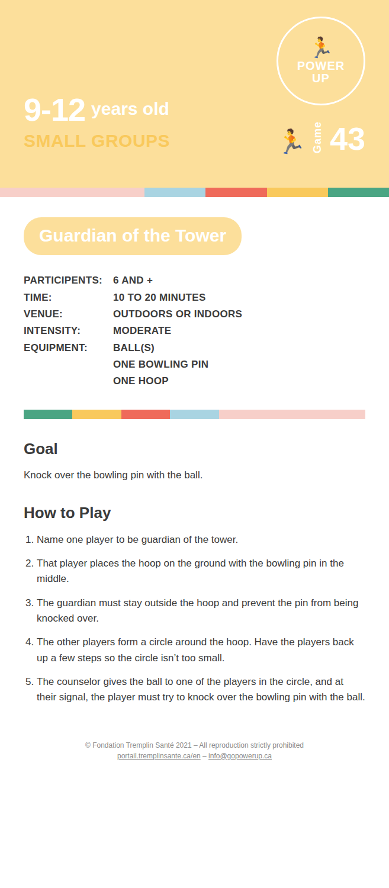🏃
POWER
UP
9-12 years old
SMALL GROUPS
🏃 Game 43
Guardian of the Tower
Participents:
6 and +
Time:
10 to 20 minutes
Venue:
Outdoors or indoors
Intensity:
Moderate
Equipment:
Ball(s)
One bowling pin
One hoop
Goal
Knock over the bowling pin with the ball.
How to Play
Name one player to be guardian of the tower.
That player places the hoop on the ground with the bowling pin in the middle.
The guardian must stay outside the hoop and prevent the pin from being knocked over.
The other players form a circle around the hoop. Have the players back up a few steps so the circle isn’t too small.
The counselor gives the ball to one of the players in the circle, and at their signal, the player must try to knock over the bowling pin with the ball.
© Fondation Tremplin Santé 2021 – All reproduction strictly prohibited
portail.tremplinsante.ca/en – info@gopowerup.ca